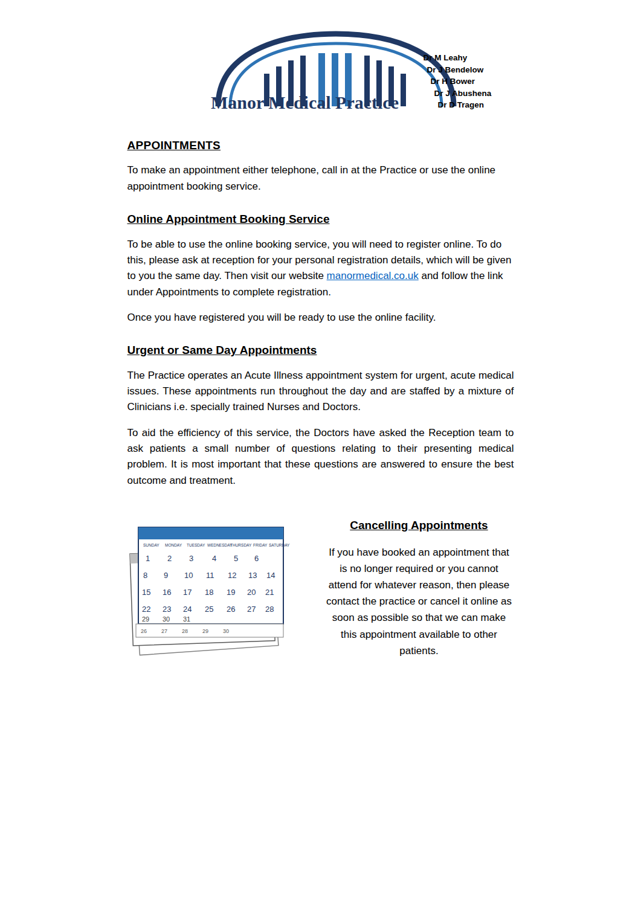Manor Medical Practice
Dr M Leahy
Dr J Bendelow
Dr H Bower
Dr J Abushena
Dr D Tragen
APPOINTMENTS
To make an appointment either telephone, call in at the Practice or use the online appointment booking service.
Online Appointment Booking Service
To be able to use the online booking service, you will need to register online. To do this, please ask at reception for your personal registration details, which will be given to you the same day. Then visit our website manormedical.co.uk and follow the link under Appointments to complete registration.
Once you have registered you will be ready to use the online facility.
Urgent or Same Day Appointments
The Practice operates an Acute Illness appointment system for urgent, acute medical issues. These appointments run throughout the day and are staffed by a mixture of Clinicians i.e. specially trained Nurses and Doctors.
To aid the efficiency of this service, the Doctors have asked the Reception team to ask patients a small number of questions relating to their presenting medical problem. It is most important that these questions are answered to ensure the best outcome and treatment.
21222324252627 28293031 21222324252627 28293031 SUNDAY MONDAY TUESDAY WEDNESDAY THURSDAY FRIDAY SATURDAY 123456 891011121314 15161718192021 22232425262728 293031 2627282930
Cancelling Appointments
If you have booked an appointment that is no longer required or you cannot attend for whatever reason, then please contact the practice or cancel it online as soon as possible so that we can make this appointment available to other patients.